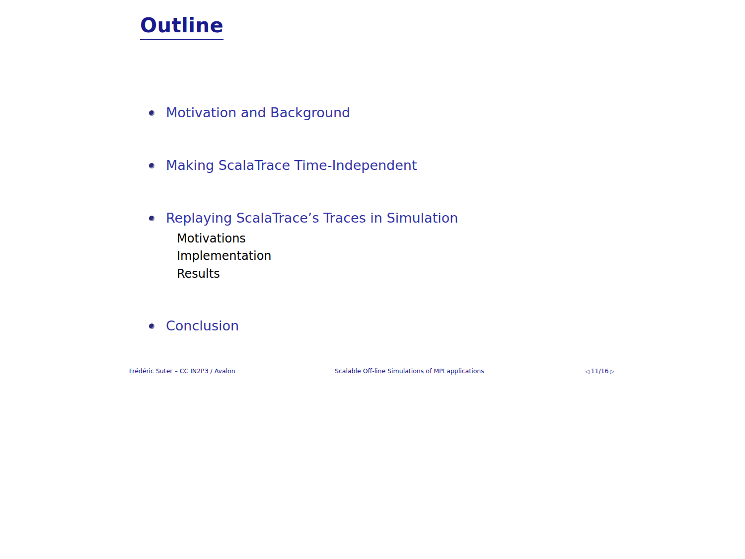Outline
Motivation and Background
Making ScalaTrace Time-Independent
Replaying ScalaTrace’s Traces in Simulation
Motivations
Implementation
Results
Conclusion
Frédéric Suter – CC IN2P3 / Avalon Scalable Off-line Simulations of MPI applications ◁11/16▷